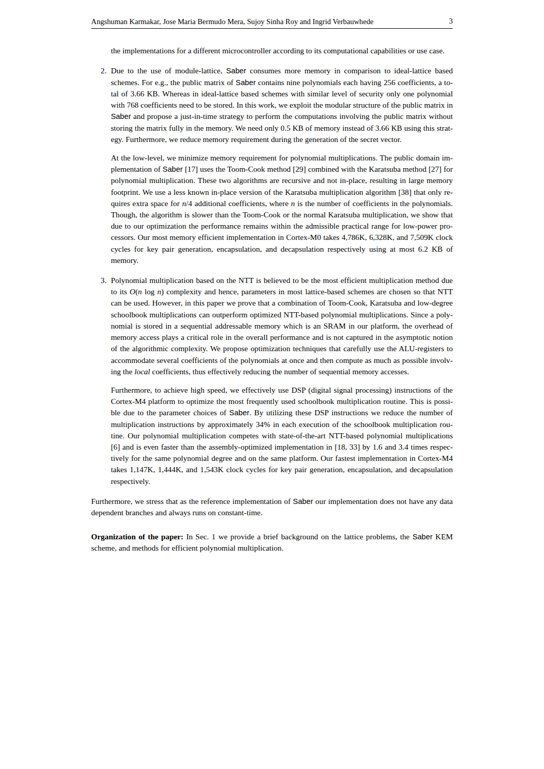Angshuman Karmakar, Jose Maria Bermudo Mera, Sujoy Sinha Roy and Ingrid Verbauwhede
3
the implementations for a different microcontroller according to its computational capabilities or use case.
Due to the use of module-lattice, Saber consumes more memory in comparison to ideal-lattice based schemes. For e.g., the public matrix of Saber contains nine polynomials each having 256 coefficients, a total of 3.66 KB. Whereas in ideal-lattice based schemes with similar level of security only one polynomial with 768 coefficients need to be stored. In this work, we exploit the modular structure of the public matrix in Saber and propose a just-in-time strategy to perform the computations involving the public matrix without storing the matrix fully in the memory. We need only 0.5 KB of memory instead of 3.66 KB using this strategy. Furthermore, we reduce memory requirement during the generation of the secret vector.
At the low-level, we minimize memory requirement for polynomial multiplications. The public domain implementation of Saber [17] uses the Toom-Cook method [29] combined with the Karatsuba method [27] for polynomial multiplication. These two algorithms are recursive and not in-place, resulting in large memory footprint. We use a less known in-place version of the Karatsuba multiplication algorithm [38] that only requires extra space for n/4 additional coefficients, where n is the number of coefficients in the polynomials. Though, the algorithm is slower than the Toom-Cook or the normal Karatsuba multiplication, we show that due to our optimization the performance remains within the admissible practical range for low-power processors. Our most memory efficient implementation in Cortex-M0 takes 4,786K, 6,328K, and 7,509K clock cycles for key pair generation, encapsulation, and decapsulation respectively using at most 6.2 KB of memory.
Polynomial multiplication based on the NTT is believed to be the most efficient multiplication method due to its O(n log n) complexity and hence, parameters in most lattice-based schemes are chosen so that NTT can be used. However, in this paper we prove that a combination of Toom-Cook, Karatsuba and low-degree schoolbook multiplications can outperform optimized NTT-based polynomial multiplications. Since a polynomial is stored in a sequential addressable memory which is an SRAM in our platform, the overhead of memory access plays a critical role in the overall performance and is not captured in the asymptotic notion of the algorithmic complexity. We propose optimization techniques that carefully use the ALU-registers to accommodate several coefficients of the polynomials at once and then compute as much as possible involving the local coefficients, thus effectively reducing the number of sequential memory accesses.
Furthermore, to achieve high speed, we effectively use DSP (digital signal processing) instructions of the Cortex-M4 platform to optimize the most frequently used schoolbook multiplication routine. This is possible due to the parameter choices of Saber. By utilizing these DSP instructions we reduce the number of multiplication instructions by approximately 34% in each execution of the schoolbook multiplication routine. Our polynomial multiplication competes with state-of-the-art NTT-based polynomial multiplications [6] and is even faster than the assembly-optimized implementation in [18, 33] by 1.6 and 3.4 times respectively for the same polynomial degree and on the same platform. Our fastest implementation in Cortex-M4 takes 1,147K, 1,444K, and 1,543K clock cycles for key pair generation, encapsulation, and decapsulation respectively.
Furthermore, we stress that as the reference implementation of Saber our implementation does not have any data dependent branches and always runs on constant-time.
Organization of the paper: In Sec. 1 we provide a brief background on the lattice problems, the Saber KEM scheme, and methods for efficient polynomial multiplication.